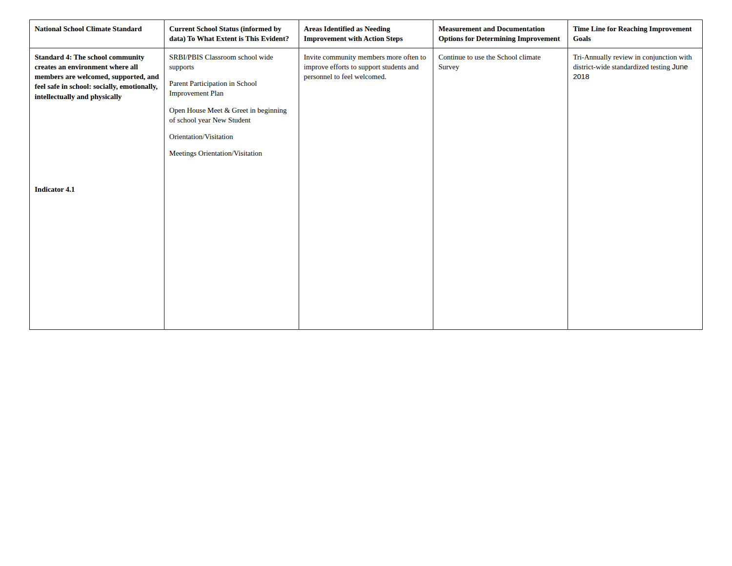| National School Climate Standard | Current School Status (informed by data) To What Extent is This Evident? | Areas Identified as Needing Improvement with Action Steps | Measurement and Documentation Options for Determining Improvement | Time Line for Reaching Improvement Goals |
| Standard 4: The school community creates an environment where all members are welcomed, supported, and feel safe in school: socially, emotionally, intellectually and physically Indicator 4.1 | SRBI/PBIS Classroom school wide supports Parent Participation in School Improvement Plan Open House Meet & Greet in beginning of school year New Student Orientation/Visitation Meetings Orientation/Visitation | Invite community members more often to improve efforts to support students and personnel to feel welcomed. | Continue to use the School climate Survey | Tri-Annually review in conjunction with district-wide standardized testing June 2018 |